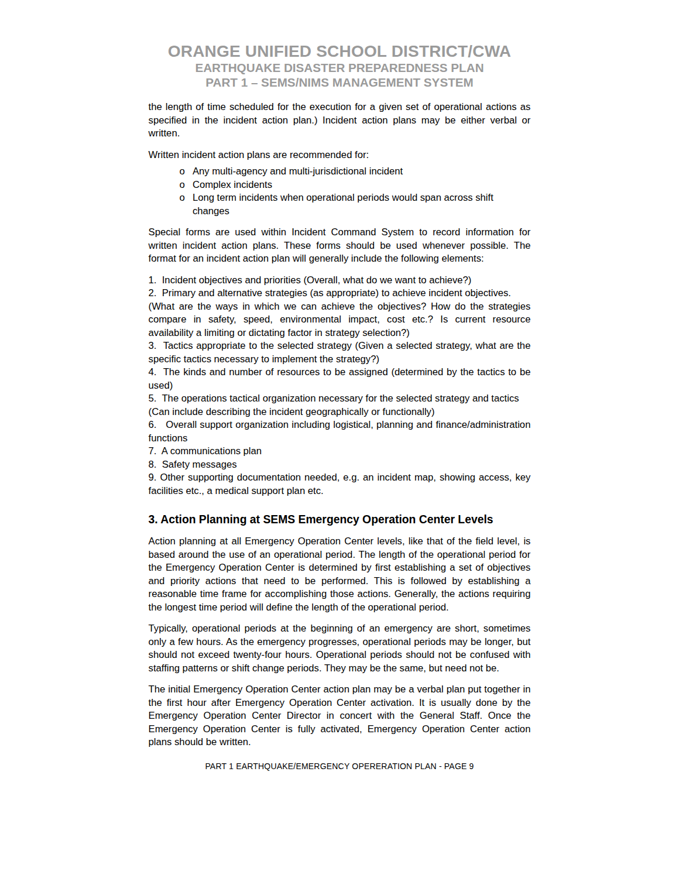ORANGE UNIFIED SCHOOL DISTRICT/CWA
EARTHQUAKE DISASTER PREPAREDNESS PLAN
PART 1 – SEMS/NIMS MANAGEMENT SYSTEM
the length of time scheduled for the execution for a given set of operational actions as specified in the incident action plan.) Incident action plans may be either verbal or written.
Written incident action plans are recommended for:
Any multi-agency and multi-jurisdictional incident
Complex incidents
Long term incidents when operational periods would span across shift changes
Special forms are used within Incident Command System to record information for written incident action plans. These forms should be used whenever possible. The format for an incident action plan will generally include the following elements:
1. Incident objectives and priorities (Overall, what do we want to achieve?)
2. Primary and alternative strategies (as appropriate) to achieve incident objectives.
(What are the ways in which we can achieve the objectives? How do the strategies compare in safety, speed, environmental impact, cost etc.? Is current resource availability a limiting or dictating factor in strategy selection?)
3. Tactics appropriate to the selected strategy (Given a selected strategy, what are the specific tactics necessary to implement the strategy?)
4. The kinds and number of resources to be assigned (determined by the tactics to be used)
5. The operations tactical organization necessary for the selected strategy and tactics
(Can include describing the incident geographically or functionally)
6. Overall support organization including logistical, planning and finance/administration functions
7. A communications plan
8. Safety messages
9. Other supporting documentation needed, e.g. an incident map, showing access, key facilities etc., a medical support plan etc.
3. Action Planning at SEMS Emergency Operation Center Levels
Action planning at all Emergency Operation Center levels, like that of the field level, is based around the use of an operational period. The length of the operational period for the Emergency Operation Center is determined by first establishing a set of objectives and priority actions that need to be performed. This is followed by establishing a reasonable time frame for accomplishing those actions. Generally, the actions requiring the longest time period will define the length of the operational period.
Typically, operational periods at the beginning of an emergency are short, sometimes only a few hours. As the emergency progresses, operational periods may be longer, but should not exceed twenty-four hours. Operational periods should not be confused with staffing patterns or shift change periods. They may be the same, but need not be.
The initial Emergency Operation Center action plan may be a verbal plan put together in the first hour after Emergency Operation Center activation. It is usually done by the Emergency Operation Center Director in concert with the General Staff. Once the Emergency Operation Center is fully activated, Emergency Operation Center action plans should be written.
PART 1 EARTHQUAKE/EMERGENCY OPERERATION PLAN - PAGE 9